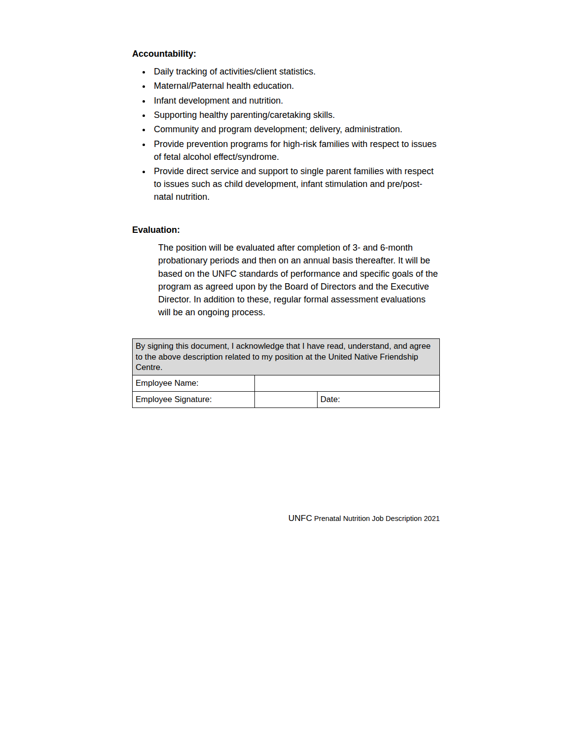Accountability:
Daily tracking of activities/client statistics.
Maternal/Paternal health education.
Infant development and nutrition.
Supporting healthy parenting/caretaking skills.
Community and program development; delivery, administration.
Provide prevention programs for high-risk families with respect to issues of fetal alcohol effect/syndrome.
Provide direct service and support to single parent families with respect to issues such as child development, infant stimulation and pre/post-natal nutrition.
Evaluation:
The position will be evaluated after completion of 3- and 6-month probationary periods and then on an annual basis thereafter. It will be based on the UNFC standards of performance and specific goals of the program as agreed upon by the Board of Directors and the Executive Director. In addition to these, regular formal assessment evaluations will be an ongoing process.
| By signing this document, I acknowledge that I have read, understand, and agree to the above description related to my position at the United Native Friendship Centre. |
| Employee Name: | |
| Employee Signature: | | Date: |
UNFC Prenatal Nutrition Job Description 2021